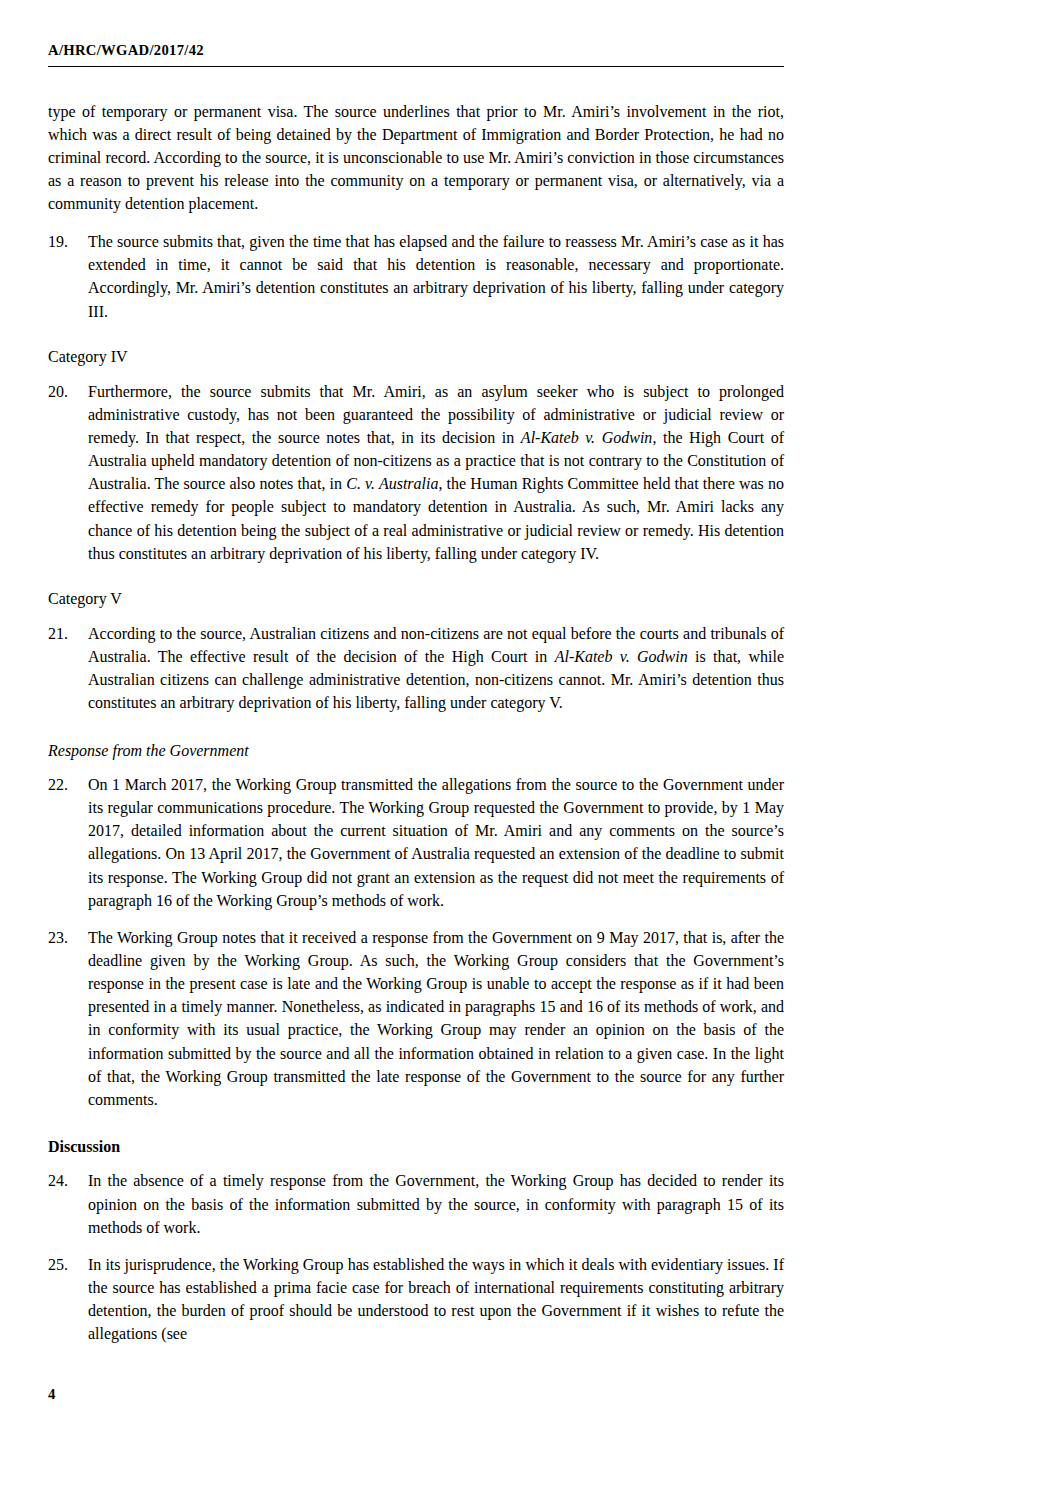A/HRC/WGAD/2017/42
type of temporary or permanent visa. The source underlines that prior to Mr. Amiri’s involvement in the riot, which was a direct result of being detained by the Department of Immigration and Border Protection, he had no criminal record. According to the source, it is unconscionable to use Mr. Amiri’s conviction in those circumstances as a reason to prevent his release into the community on a temporary or permanent visa, or alternatively, via a community detention placement.
19.
The source submits that, given the time that has elapsed and the failure to reassess Mr. Amiri’s case as it has extended in time, it cannot be said that his detention is reasonable, necessary and proportionate. Accordingly, Mr. Amiri’s detention constitutes an arbitrary deprivation of his liberty, falling under category III.
Category IV
20.
Furthermore, the source submits that Mr. Amiri, as an asylum seeker who is subject to prolonged administrative custody, has not been guaranteed the possibility of administrative or judicial review or remedy. In that respect, the source notes that, in its decision in Al-Kateb v. Godwin, the High Court of Australia upheld mandatory detention of non-citizens as a practice that is not contrary to the Constitution of Australia. The source also notes that, in C. v. Australia, the Human Rights Committee held that there was no effective remedy for people subject to mandatory detention in Australia. As such, Mr. Amiri lacks any chance of his detention being the subject of a real administrative or judicial review or remedy. His detention thus constitutes an arbitrary deprivation of his liberty, falling under category IV.
Category V
21.
According to the source, Australian citizens and non-citizens are not equal before the courts and tribunals of Australia. The effective result of the decision of the High Court in Al-Kateb v. Godwin is that, while Australian citizens can challenge administrative detention, non-citizens cannot. Mr. Amiri’s detention thus constitutes an arbitrary deprivation of his liberty, falling under category V.
Response from the Government
22.
On 1 March 2017, the Working Group transmitted the allegations from the source to the Government under its regular communications procedure. The Working Group requested the Government to provide, by 1 May 2017, detailed information about the current situation of Mr. Amiri and any comments on the source’s allegations. On 13 April 2017, the Government of Australia requested an extension of the deadline to submit its response. The Working Group did not grant an extension as the request did not meet the requirements of paragraph 16 of the Working Group’s methods of work.
23.
The Working Group notes that it received a response from the Government on 9 May 2017, that is, after the deadline given by the Working Group. As such, the Working Group considers that the Government’s response in the present case is late and the Working Group is unable to accept the response as if it had been presented in a timely manner. Nonetheless, as indicated in paragraphs 15 and 16 of its methods of work, and in conformity with its usual practice, the Working Group may render an opinion on the basis of the information submitted by the source and all the information obtained in relation to a given case. In the light of that, the Working Group transmitted the late response of the Government to the source for any further comments.
Discussion
24.
In the absence of a timely response from the Government, the Working Group has decided to render its opinion on the basis of the information submitted by the source, in conformity with paragraph 15 of its methods of work.
25.
In its jurisprudence, the Working Group has established the ways in which it deals with evidentiary issues. If the source has established a prima facie case for breach of international requirements constituting arbitrary detention, the burden of proof should be understood to rest upon the Government if it wishes to refute the allegations (see
4